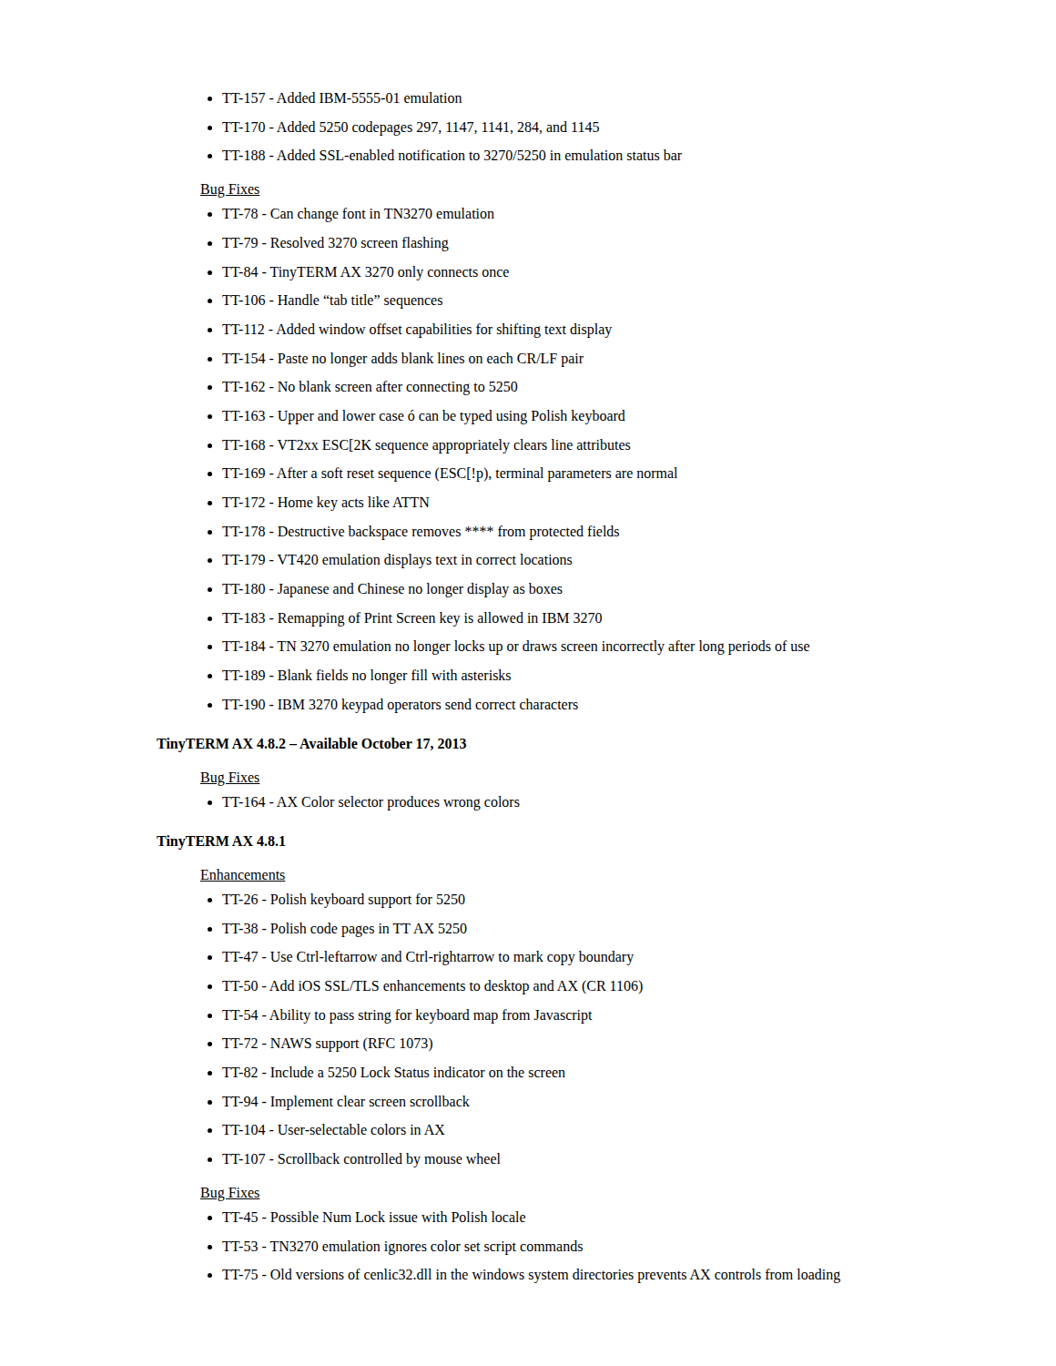TT-157 - Added IBM-5555-01 emulation
TT-170 - Added 5250 codepages 297, 1147, 1141, 284, and 1145
TT-188 - Added SSL-enabled notification to 3270/5250 in emulation status bar
Bug Fixes
TT-78 - Can change font in TN3270 emulation
TT-79 - Resolved 3270 screen flashing
TT-84 - TinyTERM AX 3270 only connects once
TT-106 - Handle “tab title” sequences
TT-112 - Added window offset capabilities for shifting text display
TT-154 - Paste no longer adds blank lines on each CR/LF pair
TT-162 - No blank screen after connecting to 5250
TT-163 - Upper and lower case ó can be typed using Polish keyboard
TT-168 - VT2xx ESC[2K sequence appropriately clears line attributes
TT-169 - After a soft reset sequence (ESC[!p), terminal parameters are normal
TT-172 - Home key acts like ATTN
TT-178 - Destructive backspace removes **** from protected fields
TT-179 - VT420 emulation displays text in correct locations
TT-180 - Japanese and Chinese no longer display as boxes
TT-183 - Remapping of Print Screen key is allowed in IBM 3270
TT-184 - TN 3270 emulation no longer locks up or draws screen incorrectly after long periods of use
TT-189 - Blank fields no longer fill with asterisks
TT-190 - IBM 3270 keypad operators send correct characters
TinyTERM AX 4.8.2 – Available October 17, 2013
Bug Fixes
TT-164 - AX Color selector produces wrong colors
TinyTERM AX 4.8.1
Enhancements
TT-26 - Polish keyboard support for 5250
TT-38 - Polish code pages in TT AX 5250
TT-47 - Use Ctrl-leftarrow and Ctrl-rightarrow to mark copy boundary
TT-50 - Add iOS SSL/TLS enhancements to desktop and AX (CR 1106)
TT-54 - Ability to pass string for keyboard map from Javascript
TT-72 - NAWS support (RFC 1073)
TT-82 - Include a 5250 Lock Status indicator on the screen
TT-94 - Implement clear screen scrollback
TT-104 - User-selectable colors in AX
TT-107 - Scrollback controlled by mouse wheel
Bug Fixes
TT-45 - Possible Num Lock issue with Polish locale
TT-53 - TN3270 emulation ignores color set script commands
TT-75 - Old versions of cenlic32.dll in the windows system directories prevents AX controls from loading